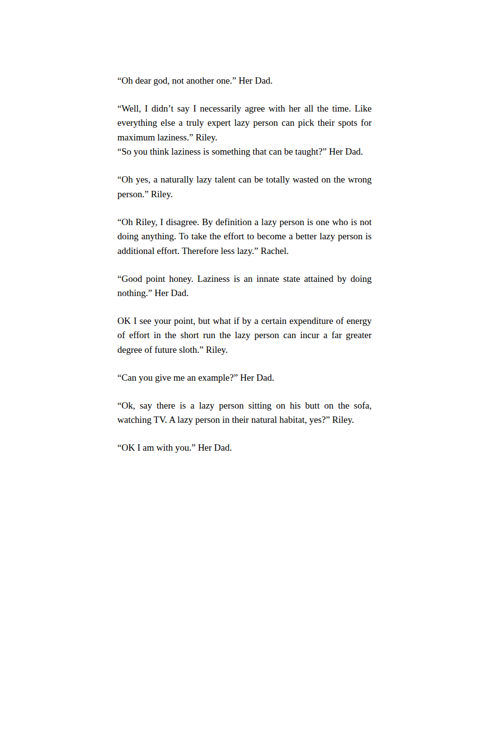“Oh dear god, not another one.” Her Dad.
“Well, I didn’t say I necessarily agree with her all the time. Like everything else a truly expert lazy person can pick their spots for maximum laziness.” Riley.
“So you think laziness is something that can be taught?” Her Dad.
“Oh yes, a naturally lazy talent can be totally wasted on the wrong person.” Riley.
“Oh Riley, I disagree. By definition a lazy person is one who is not doing anything. To take the effort to become a better lazy person is additional effort. Therefore less lazy.” Rachel.
“Good point honey. Laziness is an innate state attained by doing nothing.” Her Dad.
OK I see your point, but what if by a certain expenditure of energy of effort in the short run the lazy person can incur a far greater degree of future sloth.” Riley.
“Can you give me an example?” Her Dad.
“Ok, say there is a lazy person sitting on his butt on the sofa, watching TV. A lazy person in their natural habitat, yes?” Riley.
“OK I am with you.” Her Dad.